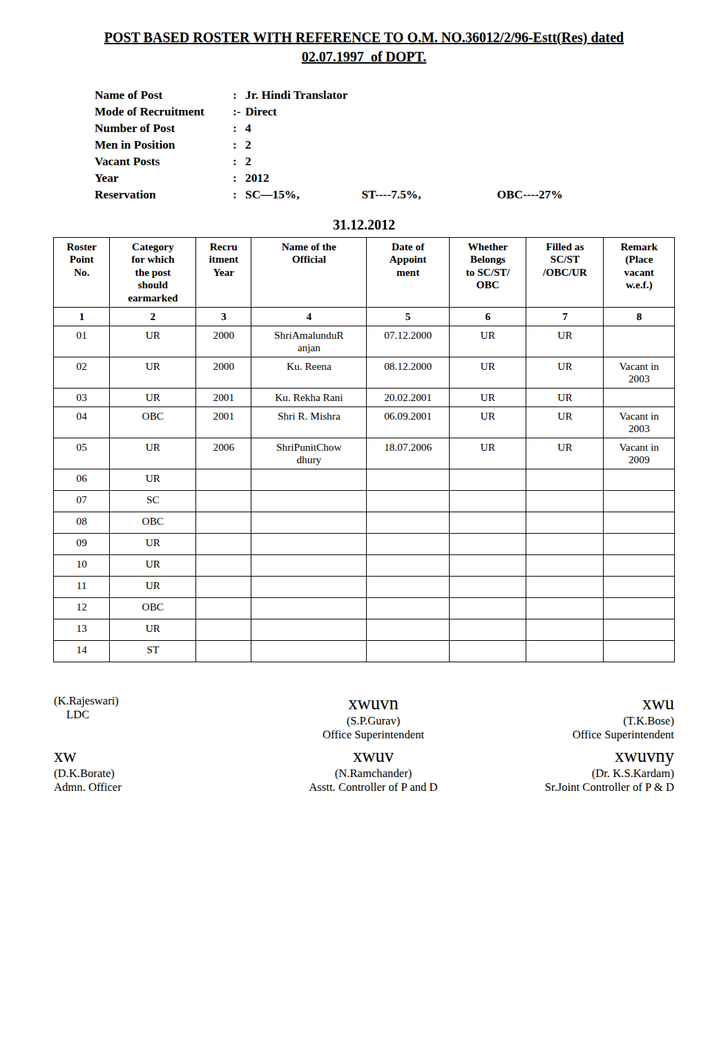POST BASED ROSTER WITH REFERENCE TO O.M. NO.36012/2/96-Estt(Res) dated
02.07.1997 of DOPT.
| Name of Post | : | Jr. Hindi Translator |
| Mode of Recruitment | :- | Direct |
| Number of Post | : | 4 |
| Men in Position | : | 2 |
| Vacant Posts | : | 2 |
| Year | : | 2012 |
| Reservation | : | SC—15%, ST----7.5%, OBC----27% |
31.12.2012
| Roster Point No. | Category for which the post should earmarked | Recru itment Year | Name of the Official | Date of Appoint ment | Whether Belongs to SC/ST/ OBC | Filled as SC/ST /OBC/UR | Remark (Place vacant w.e.f.) |
| --- | --- | --- | --- | --- | --- | --- | --- |
| 1 | 2 | 3 | 4 | 5 | 6 | 7 | 8 |
| 01 | UR | 2000 | ShriAmalunduR anjan | 07.12.2000 | UR | UR | |
| 02 | UR | 2000 | Ku. Reena | 08.12.2000 | UR | UR | Vacant in 2003 |
| 03 | UR | 2001 | Ku. Rekha Rani | 20.02.2001 | UR | UR | |
| 04 | OBC | 2001 | Shri R. Mishra | 06.09.2001 | UR | UR | Vacant in 2003 |
| 05 | UR | 2006 | ShriPunitChow dhury | 18.07.2006 | UR | UR | Vacant in 2009 |
| 06 | UR | | | | | | |
| 07 | SC | | | | | | |
| 08 | OBC | | | | | | |
| 09 | UR | | | | | | |
| 10 | UR | | | | | | |
| 11 | UR | | | | | | |
| 12 | OBC | | | | | | |
| 13 | UR | | | | | | |
| 14 | ST | | | | | | |
| (K.Rajeswari) LDC | xwuvn (S.P.Gurav) Office Superintendent | xwu (T.K.Bose) Office Superintendent |
| xw (D.K.Borate) Admn. Officer | xwuv (N.Ramchander) Asstt. Controller of P and D | xwuvny (Dr. K.S.Kardam) Sr.Joint Controller of P & D |